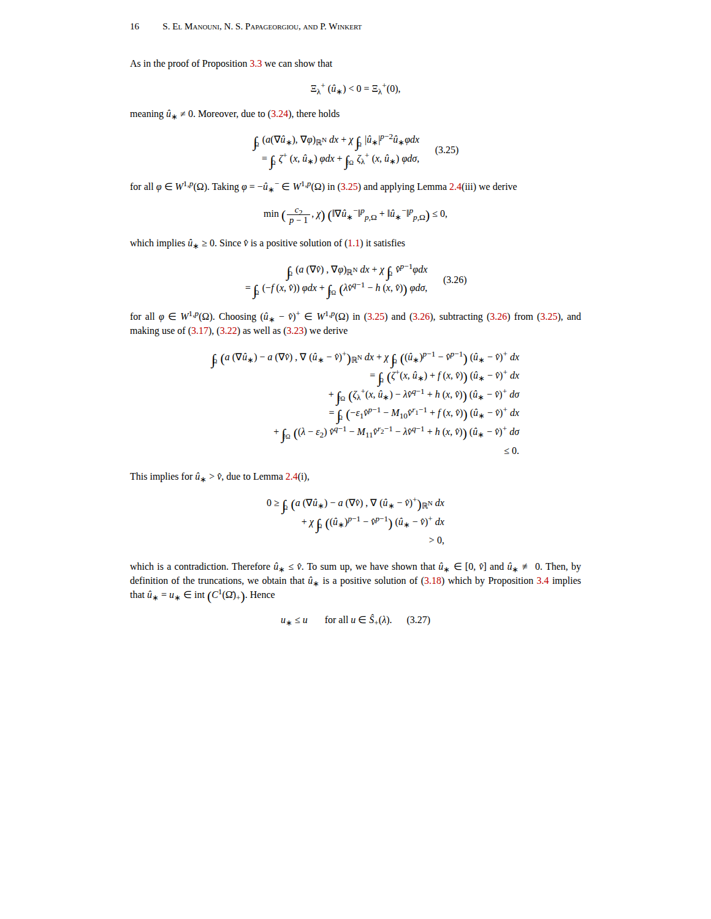16 S. El Manouni, N. S. Papageorgiou, and P. Winkert
As in the proof of Proposition 3.3 we can show that
Ξλ+ (û∗) < 0 = Ξλ+(0),
meaning û∗ ≠ 0. Moreover, due to (3.24), there holds
| ∫ Ω ( a (∇ û ∗ ), ∇ φ ) ℝ N dx + χ ∫ Ω / û ∗ / p −2 û ∗ φdx |
| = ∫ Ω ζ + ( x , û ∗ ) φdx + ∫ ∂Ω ζ λ + ( x , û ∗ ) φdσ , |
(3.25)
for all φ ∈ W1,p(Ω). Taking φ = −û∗− ∈ W1,p(Ω) in (3.25) and applying Lemma 2.4(iii) we derive
min (c2 p − 1, χ) (‖∇û∗−‖pp,Ω + ‖û∗−‖pp,Ω) ≤ 0,
which implies û∗ ≥ 0. Since v̂ is a positive solution of (1.1) it satisfies
| ∫ Ω ( a (∇ v̂ ) , ∇ φ ) ℝ N dx + χ ∫ Ω v̂ p −1 φdx |
| = ∫ Ω (− f ( x , v̂ )) φdx + ∫ ∂Ω ( λv̂ q −1 − h ( x , v̂ ) ) φdσ , |
(3.26)
for all φ ∈ W1,p(Ω). Choosing (û∗ − v̂)+ ∈ W1,p(Ω) in (3.25) and (3.26), subtracting (3.26) from (3.25), and making use of (3.17), (3.22) as well as (3.23) we derive
| ∫ Ω ( a (∇ û ∗ ) − a (∇ v̂ ) , ∇ ( û ∗ − v̂ ) + ) ℝ N dx + χ ∫ Ω ( ( û ∗ ) p −1 − v̂ p −1 ) ( û ∗ − v̂ ) + dx |
| = ∫ Ω ( ζ + ( x , û ∗ ) + f ( x , v̂ ) ) ( û ∗ − v̂ ) + dx |
| + ∫ ∂Ω ( ζ λ + ( x , û ∗ ) − λv̂ q −1 + h ( x , v̂ ) ) ( û ∗ − v̂ ) + dσ |
| = ∫ Ω ( − ε 1 v̂ p −1 − M 10 v̂ r 1 −1 + f ( x , v̂ ) ) ( û ∗ − v̂ ) + dx |
| + ∫ ∂Ω ( ( λ − ε 2 ) v̂ q −1 − M 11 v̂ r 2 −1 − λv̂ q −1 + h ( x , v̂ ) ) ( û ∗ − v̂ ) + dσ |
| ≤ 0. |
This implies for û∗ > v̂, due to Lemma 2.4(i),
| 0 ≥ ∫ Ω ( a (∇ û ∗ ) − a (∇ v̂ ) , ∇ ( û ∗ − v̂ ) + ) ℝ N dx |
| + χ ∫ Ω ( ( û ∗ ) p −1 − v̂ p −1 ) ( û ∗ − v̂ ) + dx |
| > 0, |
which is a contradiction. Therefore û∗ ≤ v̂. To sum up, we have shown that û∗ ∈ [0, v̂] and û∗ ≢ 0. Then, by definition of the truncations, we obtain that û∗ is a positive solution of (3.18) which by Proposition 3.4 implies that û∗ = u∗ ∈ int (C1(Ω̄)+). Hence
u∗ ≤ u for all u ∈ Ŝ+(λ).
(3.27)